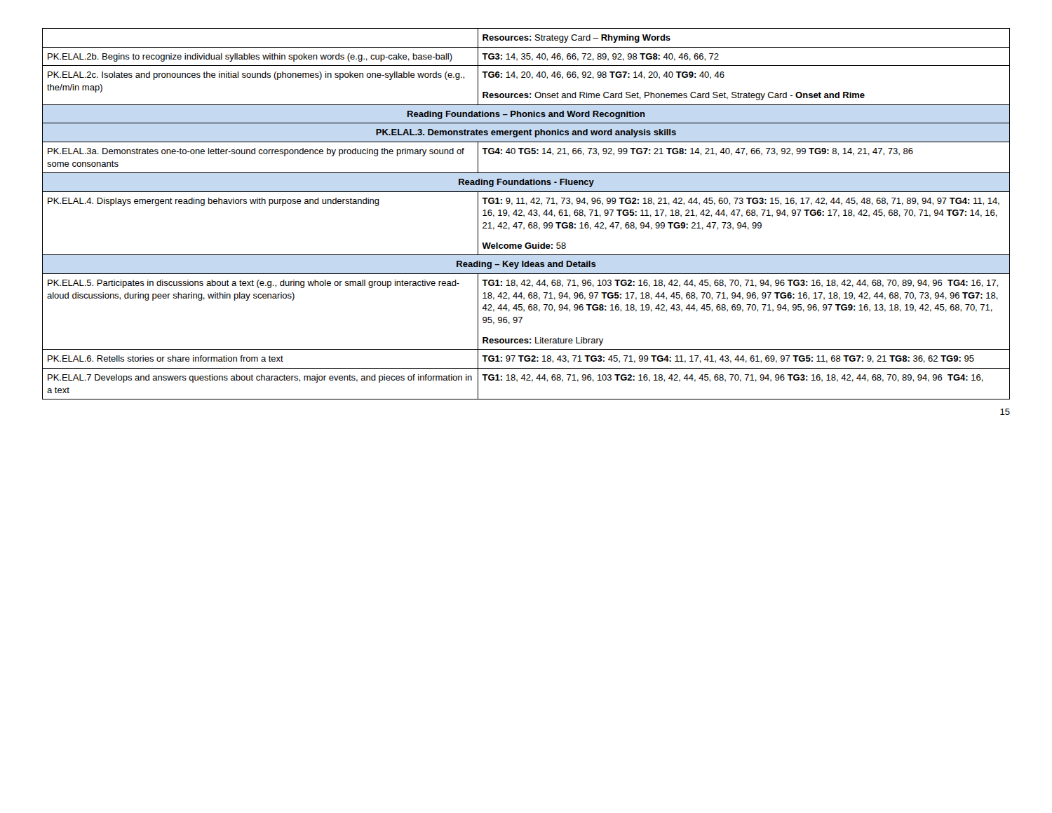| | Resources: Strategy Card – Rhyming Words |
| PK.ELAL.2b. Begins to recognize individual syllables within spoken words (e.g., cup-cake, base-ball) | TG3: 14, 35, 40, 46, 66, 72, 89, 92, 98 TG8: 40, 46, 66, 72 |
| PK.ELAL.2c. Isolates and pronounces the initial sounds (phonemes) in spoken one-syllable words (e.g., the/m/in map) | TG6: 14, 20, 40, 46, 66, 92, 98 TG7: 14, 20, 40 TG9: 40, 46 Resources: Onset and Rime Card Set, Phonemes Card Set, Strategy Card - Onset and Rime |
| Reading Foundations – Phonics and Word Recognition |
| PK.ELAL.3. Demonstrates emergent phonics and word analysis skills |
| PK.ELAL.3a. Demonstrates one-to-one letter-sound correspondence by producing the primary sound of some consonants | TG4: 40 TG5: 14, 21, 66, 73, 92, 99 TG7: 21 TG8: 14, 21, 40, 47, 66, 73, 92, 99 TG9: 8, 14, 21, 47, 73, 86 |
| Reading Foundations - Fluency |
| PK.ELAL.4. Displays emergent reading behaviors with purpose and understanding | TG1: 9, 11, 42, 71, 73, 94, 96, 99 TG2: 18, 21, 42, 44, 45, 60, 73 TG3: 15, 16, 17, 42, 44, 45, 48, 68, 71, 89, 94, 97 TG4: 11, 14, 16, 19, 42, 43, 44, 61, 68, 71, 97 TG5: 11, 17, 18, 21, 42, 44, 47, 68, 71, 94, 97 TG6: 17, 18, 42, 45, 68, 70, 71, 94 TG7: 14, 16, 21, 42, 47, 68, 99 TG8: 16, 42, 47, 68, 94, 99 TG9: 21, 47, 73, 94, 99 Welcome Guide: 58 |
| Reading – Key Ideas and Details |
| PK.ELAL.5. Participates in discussions about a text (e.g., during whole or small group interactive read-aloud discussions, during peer sharing, within play scenarios) | TG1: 18, 42, 44, 68, 71, 96, 103 TG2: 16, 18, 42, 44, 45, 68, 70, 71, 94, 96 TG3: 16, 18, 42, 44, 68, 70, 89, 94, 96 TG4: 16, 17, 18, 42, 44, 68, 71, 94, 96, 97 TG5: 17, 18, 44, 45, 68, 70, 71, 94, 96, 97 TG6: 16, 17, 18, 19, 42, 44, 68, 70, 73, 94, 96 TG7: 18, 42, 44, 45, 68, 70, 94, 96 TG8: 16, 18, 19, 42, 43, 44, 45, 68, 69, 70, 71, 94, 95, 96, 97 TG9: 16, 13, 18, 19, 42, 45, 68, 70, 71, 95, 96, 97 Resources: Literature Library |
| PK.ELAL.6. Retells stories or share information from a text | TG1: 97 TG2: 18, 43, 71 TG3: 45, 71, 99 TG4: 11, 17, 41, 43, 44, 61, 69, 97 TG5: 11, 68 TG7: 9, 21 TG8: 36, 62 TG9: 95 |
| PK.ELAL.7 Develops and answers questions about characters, major events, and pieces of information in a text | TG1: 18, 42, 44, 68, 71, 96, 103 TG2: 16, 18, 42, 44, 45, 68, 70, 71, 94, 96 TG3: 16, 18, 42, 44, 68, 70, 89, 94, 96 TG4: 16, |
15